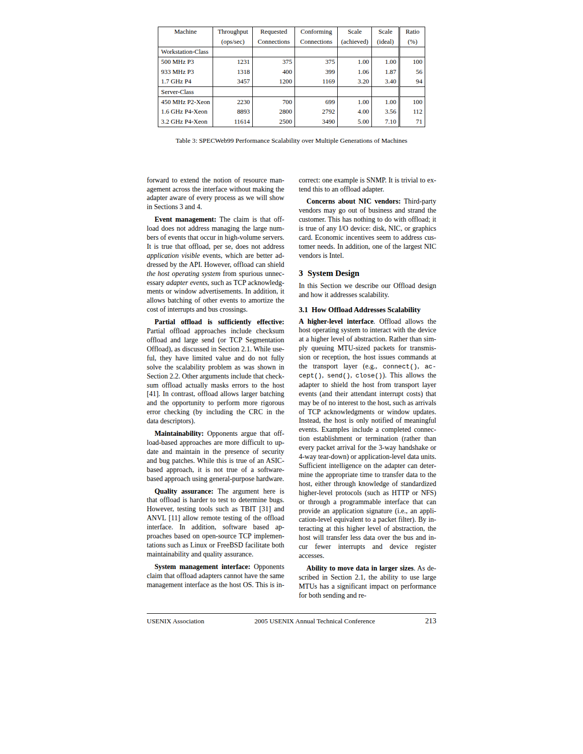| Machine | Throughput | Requested | Conforming | Scale | Scale | Ratio |
| --- | --- | --- | --- | --- | --- | --- |
| | (ops/sec) | Connections | Connections | (achieved) | (ideal) | (%) |
| Workstation-Class | | | | | | |
| 500 MHz P3 | 1231 | 375 | 375 | 1.00 | 1.00 | 100 |
| 933 MHz P3 | 1318 | 400 | 399 | 1.06 | 1.87 | 56 |
| 1.7 GHz P4 | 3457 | 1200 | 1169 | 3.20 | 3.40 | 94 |
| Server-Class | | | | | | |
| 450 MHz P2-Xeon | 2230 | 700 | 699 | 1.00 | 1.00 | 100 |
| 1.6 GHz P4-Xeon | 8893 | 2800 | 2792 | 4.00 | 3.56 | 112 |
| 3.2 GHz P4-Xeon | 11614 | 2500 | 3490 | 5.00 | 7.10 | 71 |
Table 3: SPECWeb99 Performance Scalability over Multiple Generations of Machines
forward to extend the notion of resource management across the interface without making the adapter aware of every process as we will show in Sections 3 and 4.
Event management: The claim is that offload does not address managing the large numbers of events that occur in high-volume servers. It is true that offload, per se, does not address application visible events, which are better addressed by the API. However, offload can shield the host operating system from spurious unnecessary adapter events, such as TCP acknowledgments or window advertisements. In addition, it allows batching of other events to amortize the cost of interrupts and bus crossings.
Partial offload is sufficiently effective: Partial offload approaches include checksum offload and large send (or TCP Segmentation Offload), as discussed in Section 2.1. While useful, they have limited value and do not fully solve the scalability problem as was shown in Section 2.2. Other arguments include that checksum offload actually masks errors to the host [41]. In contrast, offload allows larger batching and the opportunity to perform more rigorous error checking (by including the CRC in the data descriptors).
Maintainability: Opponents argue that offload-based approaches are more difficult to update and maintain in the presence of security and bug patches. While this is true of an ASIC-based approach, it is not true of a software-based approach using general-purpose hardware.
Quality assurance: The argument here is that offload is harder to test to determine bugs. However, testing tools such as TBIT [31] and ANVL [11] allow remote testing of the offload interface. In addition, software based approaches based on open-source TCP implementations such as Linux or FreeBSD facilitate both maintainability and quality assurance.
System management interface: Opponents claim that offload adapters cannot have the same management interface as the host OS. This is incorrect: one example is SNMP. It is trivial to extend this to an offload adapter.
Concerns about NIC vendors: Third-party vendors may go out of business and strand the customer. This has nothing to do with offload; it is true of any I/O device: disk, NIC, or graphics card. Economic incentives seem to address customer needs. In addition, one of the largest NIC vendors is Intel.
3 System Design
In this Section we describe our Offload design and how it addresses scalability.
3.1 How Offload Addresses Scalability
A higher-level interface. Offload allows the host operating system to interact with the device at a higher level of abstraction. Rather than simply queuing MTU-sized packets for transmission or reception, the host issues commands at the transport layer (e.g., connect(), accept(), send(), close()). This allows the adapter to shield the host from transport layer events (and their attendant interrupt costs) that may be of no interest to the host, such as arrivals of TCP acknowledgments or window updates. Instead, the host is only notified of meaningful events. Examples include a completed connection establishment or termination (rather than every packet arrival for the 3-way handshake or 4-way tear-down) or application-level data units. Sufficient intelligence on the adapter can determine the appropriate time to transfer data to the host, either through knowledge of standardized higher-level protocols (such as HTTP or NFS) or through a programmable interface that can provide an application signature (i.e., an application-level equivalent to a packet filter). By interacting at this higher level of abstraction, the host will transfer less data over the bus and incur fewer interrupts and device register accesses.
Ability to move data in larger sizes. As described in Section 2.1, the ability to use large MTUs has a significant impact on performance for both sending and re-
USENIX Association
2005 USENIX Annual Technical Conference
213